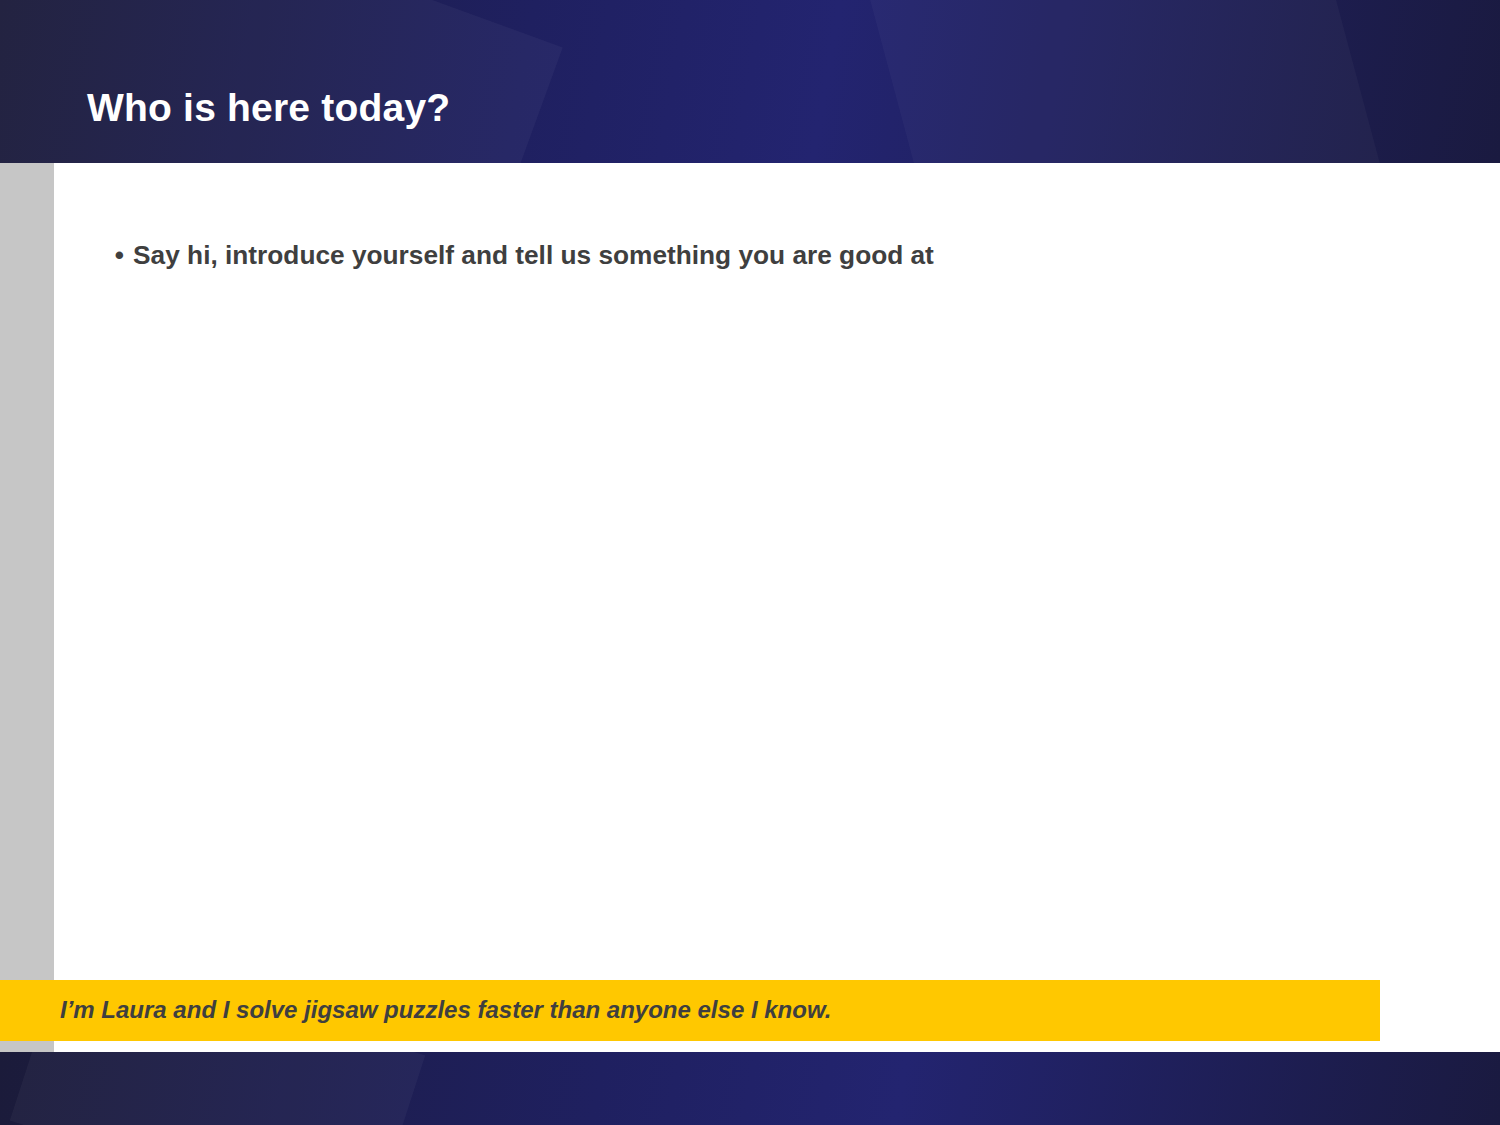Who is here today?
Say hi, introduce yourself and tell us something you are good at
I’m Laura and I solve jigsaw puzzles faster than anyone else I know.